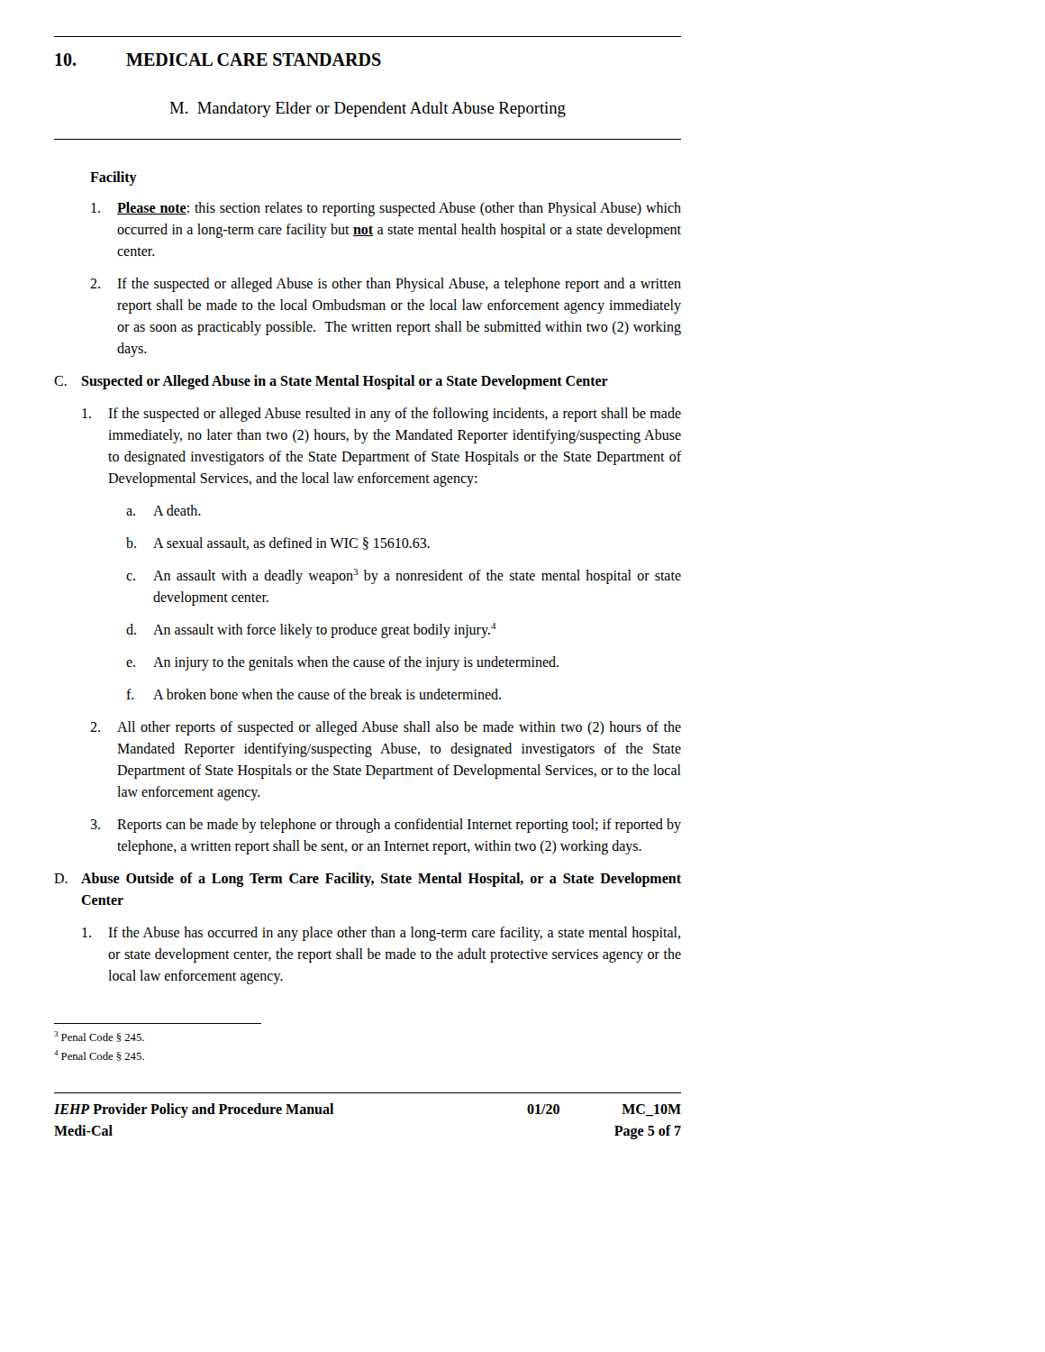10. MEDICAL CARE STANDARDS
M. Mandatory Elder or Dependent Adult Abuse Reporting
Facility
1. Please note: this section relates to reporting suspected Abuse (other than Physical Abuse) which occurred in a long-term care facility but not a state mental health hospital or a state development center.
2. If the suspected or alleged Abuse is other than Physical Abuse, a telephone report and a written report shall be made to the local Ombudsman or the local law enforcement agency immediately or as soon as practicably possible. The written report shall be submitted within two (2) working days.
C. Suspected or Alleged Abuse in a State Mental Hospital or a State Development Center
1. If the suspected or alleged Abuse resulted in any of the following incidents, a report shall be made immediately, no later than two (2) hours, by the Mandated Reporter identifying/suspecting Abuse to designated investigators of the State Department of State Hospitals or the State Department of Developmental Services, and the local law enforcement agency:
a. A death.
b. A sexual assault, as defined in WIC § 15610.63.
c. An assault with a deadly weapon3 by a nonresident of the state mental hospital or state development center.
d. An assault with force likely to produce great bodily injury.4
e. An injury to the genitals when the cause of the injury is undetermined.
f. A broken bone when the cause of the break is undetermined.
2. All other reports of suspected or alleged Abuse shall also be made within two (2) hours of the Mandated Reporter identifying/suspecting Abuse, to designated investigators of the State Department of State Hospitals or the State Department of Developmental Services, or to the local law enforcement agency.
3. Reports can be made by telephone or through a confidential Internet reporting tool; if reported by telephone, a written report shall be sent, or an Internet report, within two (2) working days.
D. Abuse Outside of a Long Term Care Facility, State Mental Hospital, or a State Development Center
1. If the Abuse has occurred in any place other than a long-term care facility, a state mental hospital, or state development center, the report shall be made to the adult protective services agency or the local law enforcement agency.
3 Penal Code § 245.
4 Penal Code § 245.
| IEHP Provider Policy and Procedure Manual | 01/20 | MC_10M |
| Medi-Cal | | Page 5 of 7 |